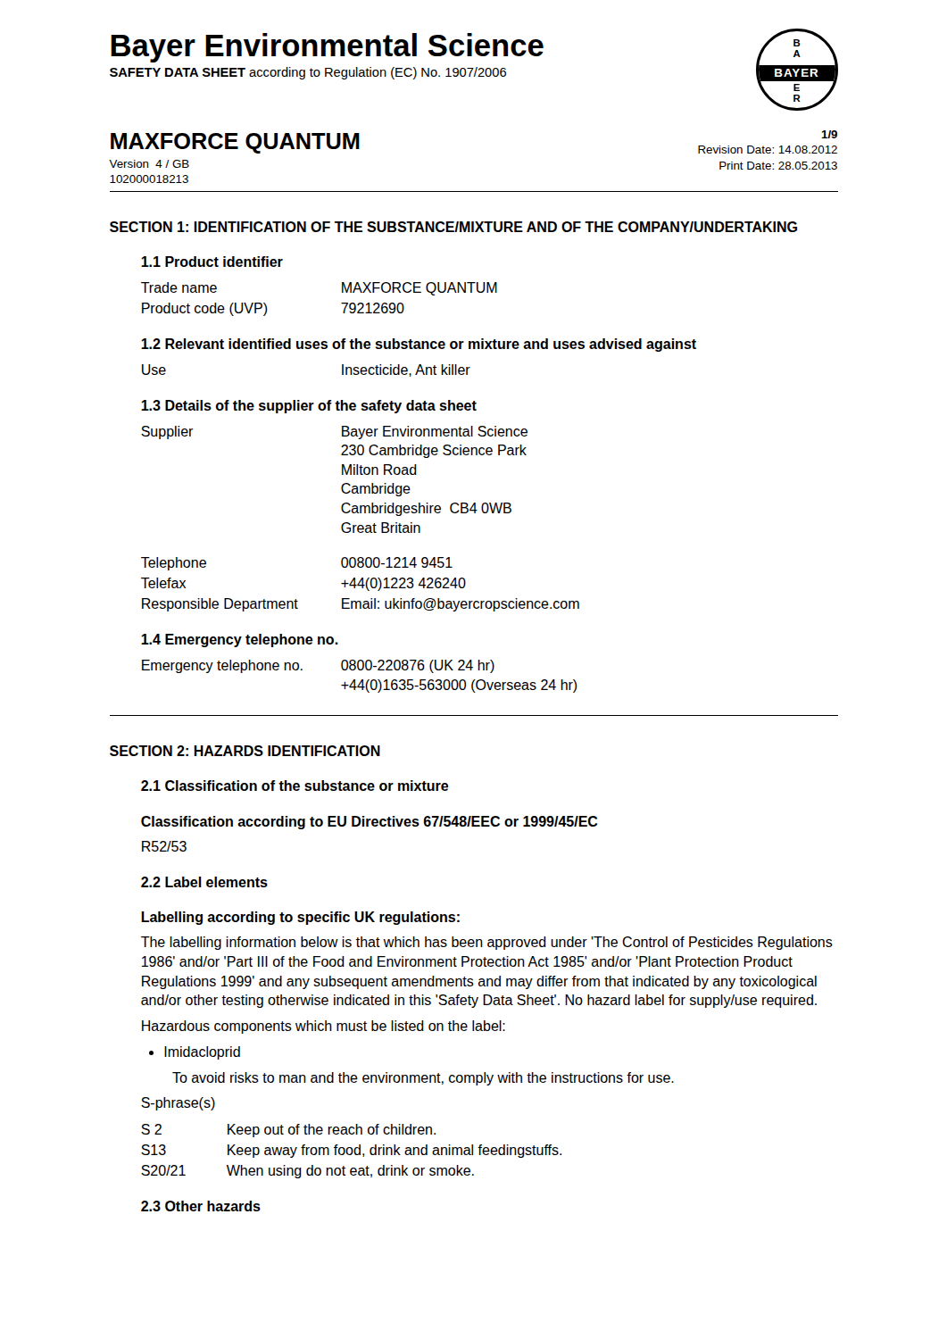Bayer Environmental Science
SAFETY DATA SHEET according to Regulation (EC) No. 1907/2006
B
A
BAYER
E
R
MAXFORCE QUANTUM
Version 4 / GB
102000018213
1/9
Revision Date: 14.08.2012
Print Date: 28.05.2013
SECTION 1: IDENTIFICATION OF THE SUBSTANCE/MIXTURE AND OF THE COMPANY/UNDERTAKING
1.1 Product identifier
| Trade name | MAXFORCE QUANTUM |
| Product code (UVP) | 79212690 |
1.2 Relevant identified uses of the substance or mixture and uses advised against
| Use | Insecticide, Ant killer |
1.3 Details of the supplier of the safety data sheet
| Supplier | Bayer Environmental Science 230 Cambridge Science Park Milton Road Cambridge Cambridgeshire CB4 0WB Great Britain |
| Telephone | 00800-1214 9451 |
| Telefax | +44(0)1223 426240 |
| Responsible Department | Email: ukinfo@bayercropscience.com |
1.4 Emergency telephone no.
| Emergency telephone no. | 0800-220876 (UK 24 hr) +44(0)1635-563000 (Overseas 24 hr) |
SECTION 2: HAZARDS IDENTIFICATION
2.1 Classification of the substance or mixture
Classification according to EU Directives 67/548/EEC or 1999/45/EC
R52/53
2.2 Label elements
Labelling according to specific UK regulations:
The labelling information below is that which has been approved under 'The Control of Pesticides Regulations 1986' and/or 'Part III of the Food and Environment Protection Act 1985' and/or 'Plant Protection Product Regulations 1999' and any subsequent amendments and may differ from that indicated by any toxicological and/or other testing otherwise indicated in this 'Safety Data Sheet'. No hazard label for supply/use required.
Hazardous components which must be listed on the label:
Imidacloprid
To avoid risks to man and the environment, comply with the instructions for use.
S-phrase(s)
| S 2 | Keep out of the reach of children. |
| S13 | Keep away from food, drink and animal feedingstuffs. |
| S20/21 | When using do not eat, drink or smoke. |
2.3 Other hazards